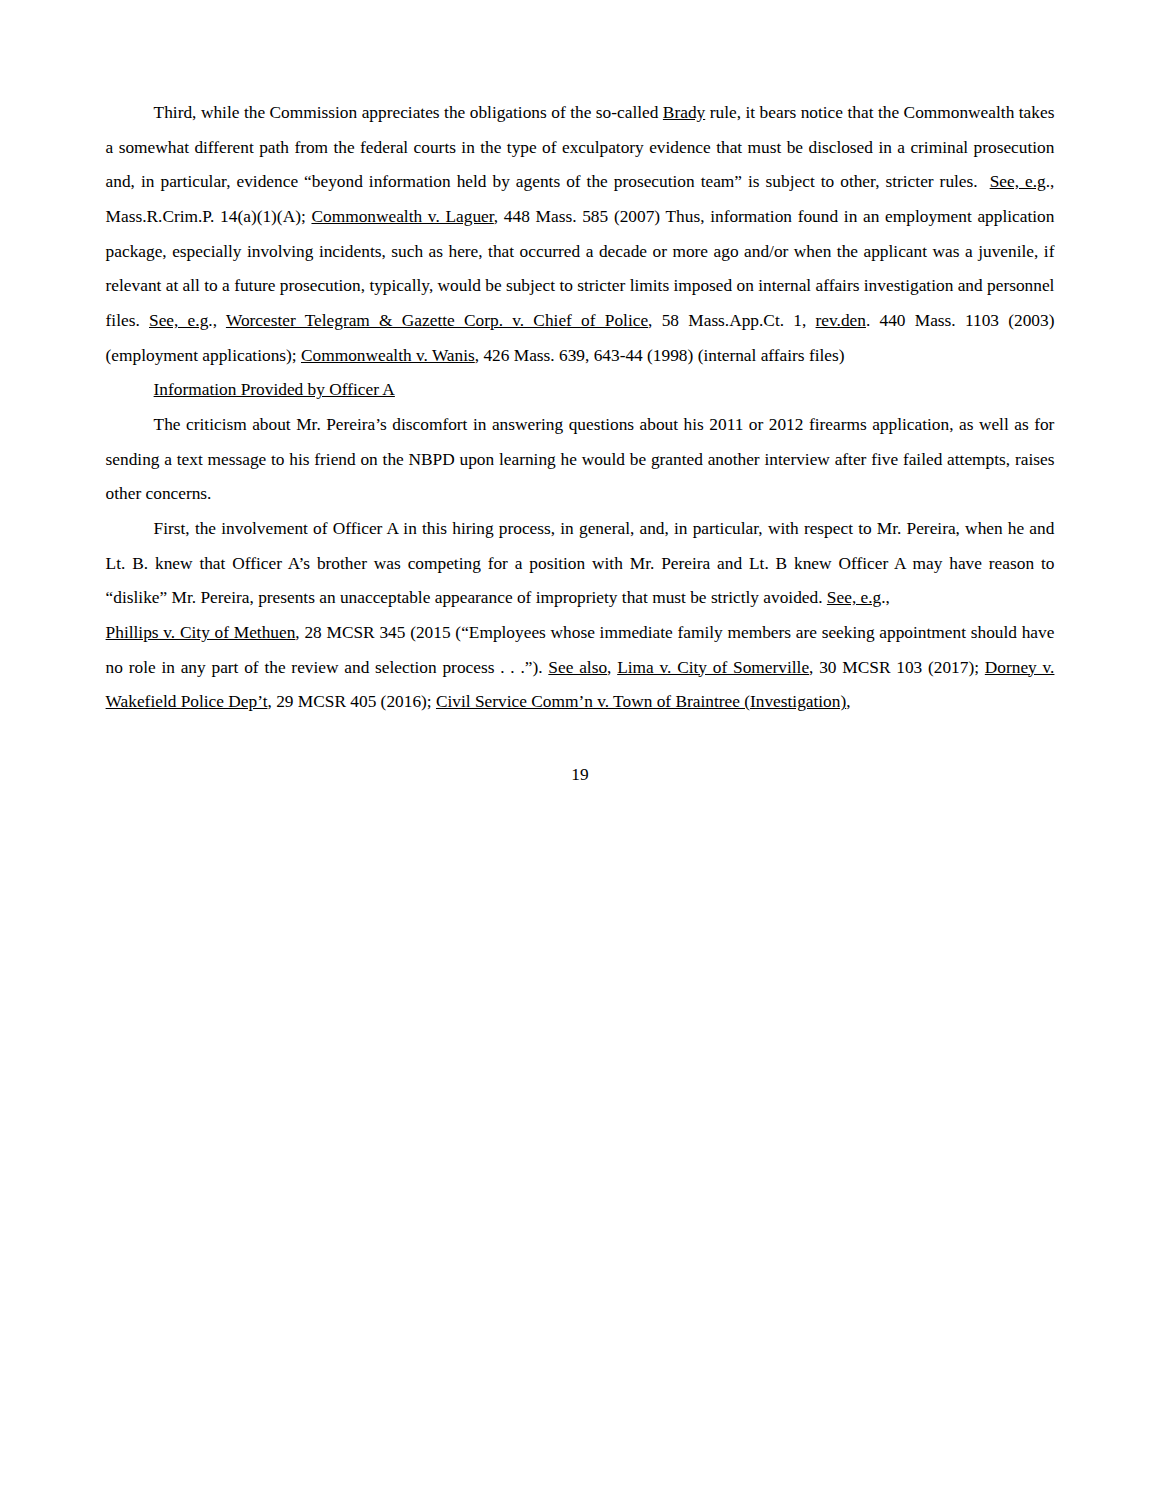Third, while the Commission appreciates the obligations of the so-called Brady rule, it bears notice that the Commonwealth takes a somewhat different path from the federal courts in the type of exculpatory evidence that must be disclosed in a criminal prosecution and, in particular, evidence “beyond information held by agents of the prosecution team” is subject to other, stricter rules. See, e.g., Mass.R.Crim.P. 14(a)(1)(A); Commonwealth v. Laguer, 448 Mass. 585 (2007) Thus, information found in an employment application package, especially involving incidents, such as here, that occurred a decade or more ago and/or when the applicant was a juvenile, if relevant at all to a future prosecution, typically, would be subject to stricter limits imposed on internal affairs investigation and personnel files. See, e.g., Worcester Telegram & Gazette Corp. v. Chief of Police, 58 Mass.App.Ct. 1, rev.den. 440 Mass. 1103 (2003) (employment applications); Commonwealth v. Wanis, 426 Mass. 639, 643-44 (1998) (internal affairs files)
Information Provided by Officer A
The criticism about Mr. Pereira’s discomfort in answering questions about his 2011 or 2012 firearms application, as well as for sending a text message to his friend on the NBPD upon learning he would be granted another interview after five failed attempts, raises other concerns.
First, the involvement of Officer A in this hiring process, in general, and, in particular, with respect to Mr. Pereira, when he and Lt. B. knew that Officer A’s brother was competing for a position with Mr. Pereira and Lt. B knew Officer A may have reason to “dislike” Mr. Pereira, presents an unacceptable appearance of impropriety that must be strictly avoided. See, e.g.,
Phillips v. City of Methuen, 28 MCSR 345 (2015 (“Employees whose immediate family members are seeking appointment should have no role in any part of the review and selection process . . .”). See also, Lima v. City of Somerville, 30 MCSR 103 (2017); Dorney v. Wakefield Police Dep’t, 29 MCSR 405 (2016); Civil Service Comm’n v. Town of Braintree (Investigation),
19